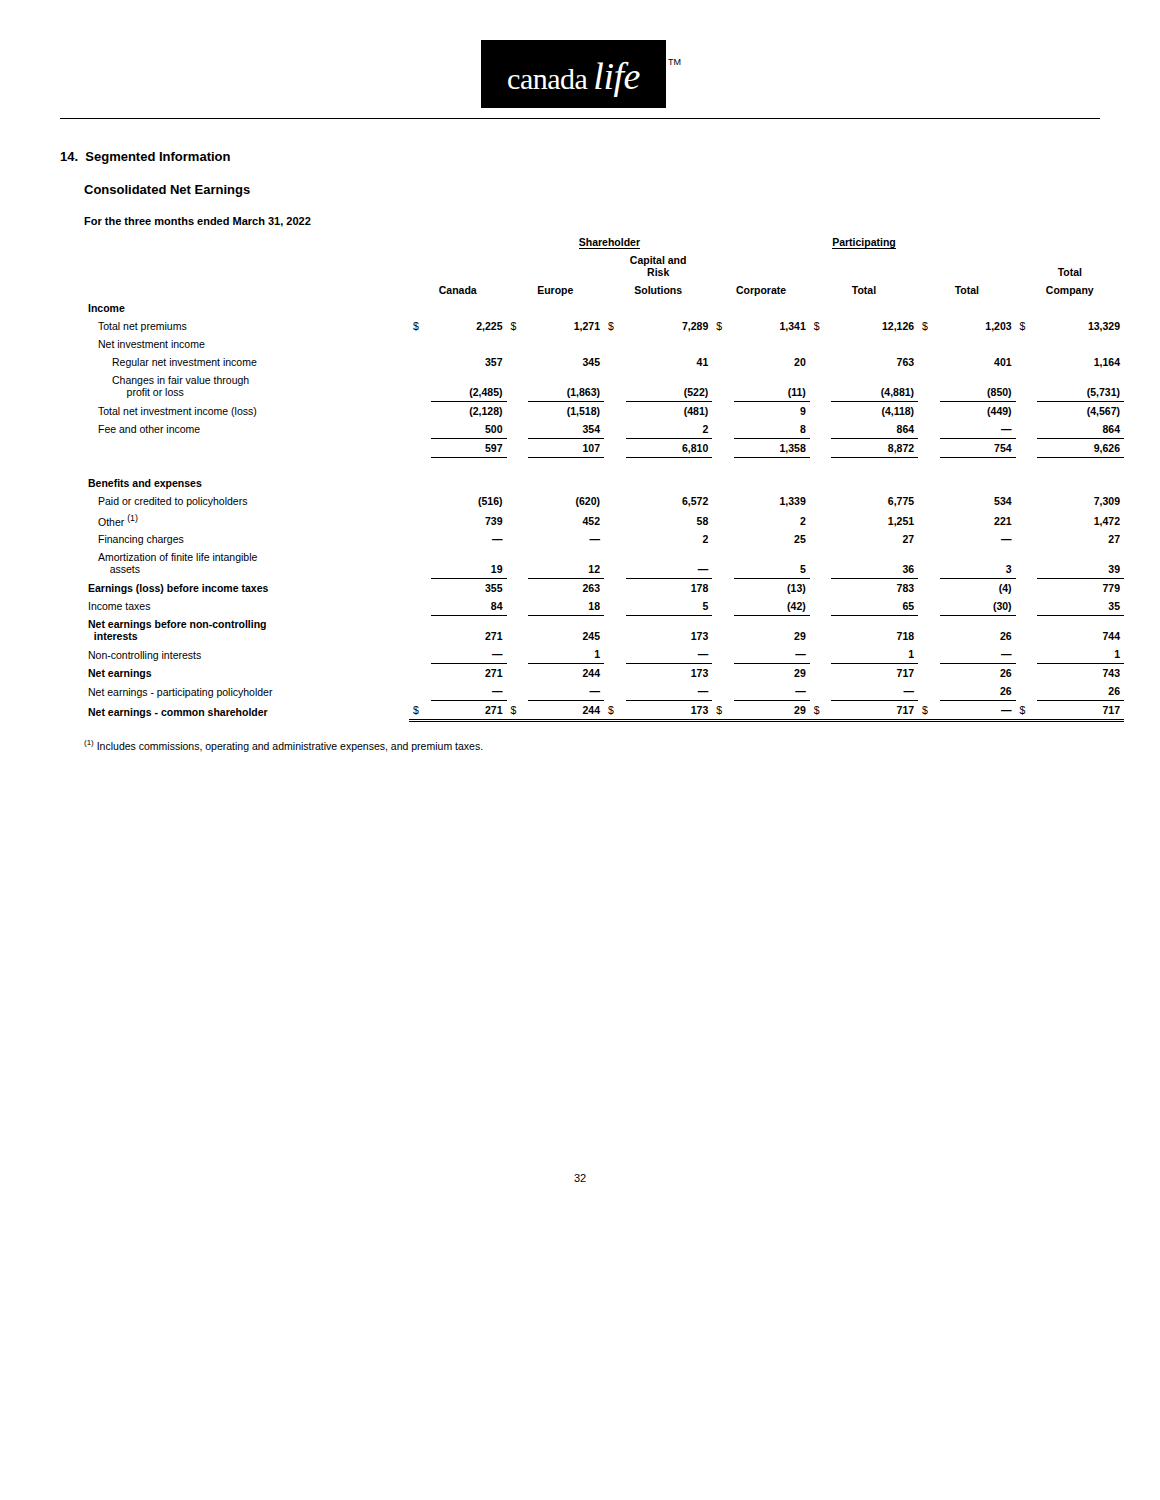canadalife
TM
14. Segmented Information
Consolidated Net Earnings
For the three months ended March 31, 2022
| | Shareholder | Participating | |
| | | | Capital and Risk | | | | Total |
| | Canada | Europe | Solutions | Corporate | Total | Total | Company |
| Income | |
| Total net premiums | $ | 2,225 | $ | 1,271 | $ | 7,289 | $ | 1,341 | $ | 12,126 | $ | 1,203 | $ | 13,329 |
| Net investment income | |
| Regular net investment income | | 357 | | 345 | | 41 | | 20 | | 763 | | 401 | | 1,164 |
| Changes in fair value through profit or loss | | (2,485) | | (1,863) | | (522) | | (11) | | (4,881) | | (850) | | (5,731) |
| Total net investment income (loss) | | (2,128) | | (1,518) | | (481) | | 9 | | (4,118) | | (449) | | (4,567) |
| Fee and other income | | 500 | | 354 | | 2 | | 8 | | 864 | | — | | 864 |
| | | 597 | | 107 | | 6,810 | | 1,358 | | 8,872 | | 754 | | 9,626 |
| Benefits and expenses | |
| Paid or credited to policyholders | | (516) | | (620) | | 6,572 | | 1,339 | | 6,775 | | 534 | | 7,309 |
| Other (1) | | 739 | | 452 | | 58 | | 2 | | 1,251 | | 221 | | 1,472 |
| Financing charges | | — | | — | | 2 | | 25 | | 27 | | — | | 27 |
| Amortization of finite life intangible assets | | 19 | | 12 | | — | | 5 | | 36 | | 3 | | 39 |
| Earnings (loss) before income taxes | | 355 | | 263 | | 178 | | (13) | | 783 | | (4) | | 779 |
| Income taxes | | 84 | | 18 | | 5 | | (42) | | 65 | | (30) | | 35 |
| Net earnings before non-controlling interests | | 271 | | 245 | | 173 | | 29 | | 718 | | 26 | | 744 |
| Non-controlling interests | | — | | 1 | | — | | — | | 1 | | — | | 1 |
| Net earnings | | 271 | | 244 | | 173 | | 29 | | 717 | | 26 | | 743 |
| Net earnings - participating policyholder | | — | | — | | — | | — | | — | | 26 | | 26 |
| Net earnings - common shareholder | $ | 271 | $ | 244 | $ | 173 | $ | 29 | $ | 717 | $ | — | $ | 717 |
(1) Includes commissions, operating and administrative expenses, and premium taxes.
32